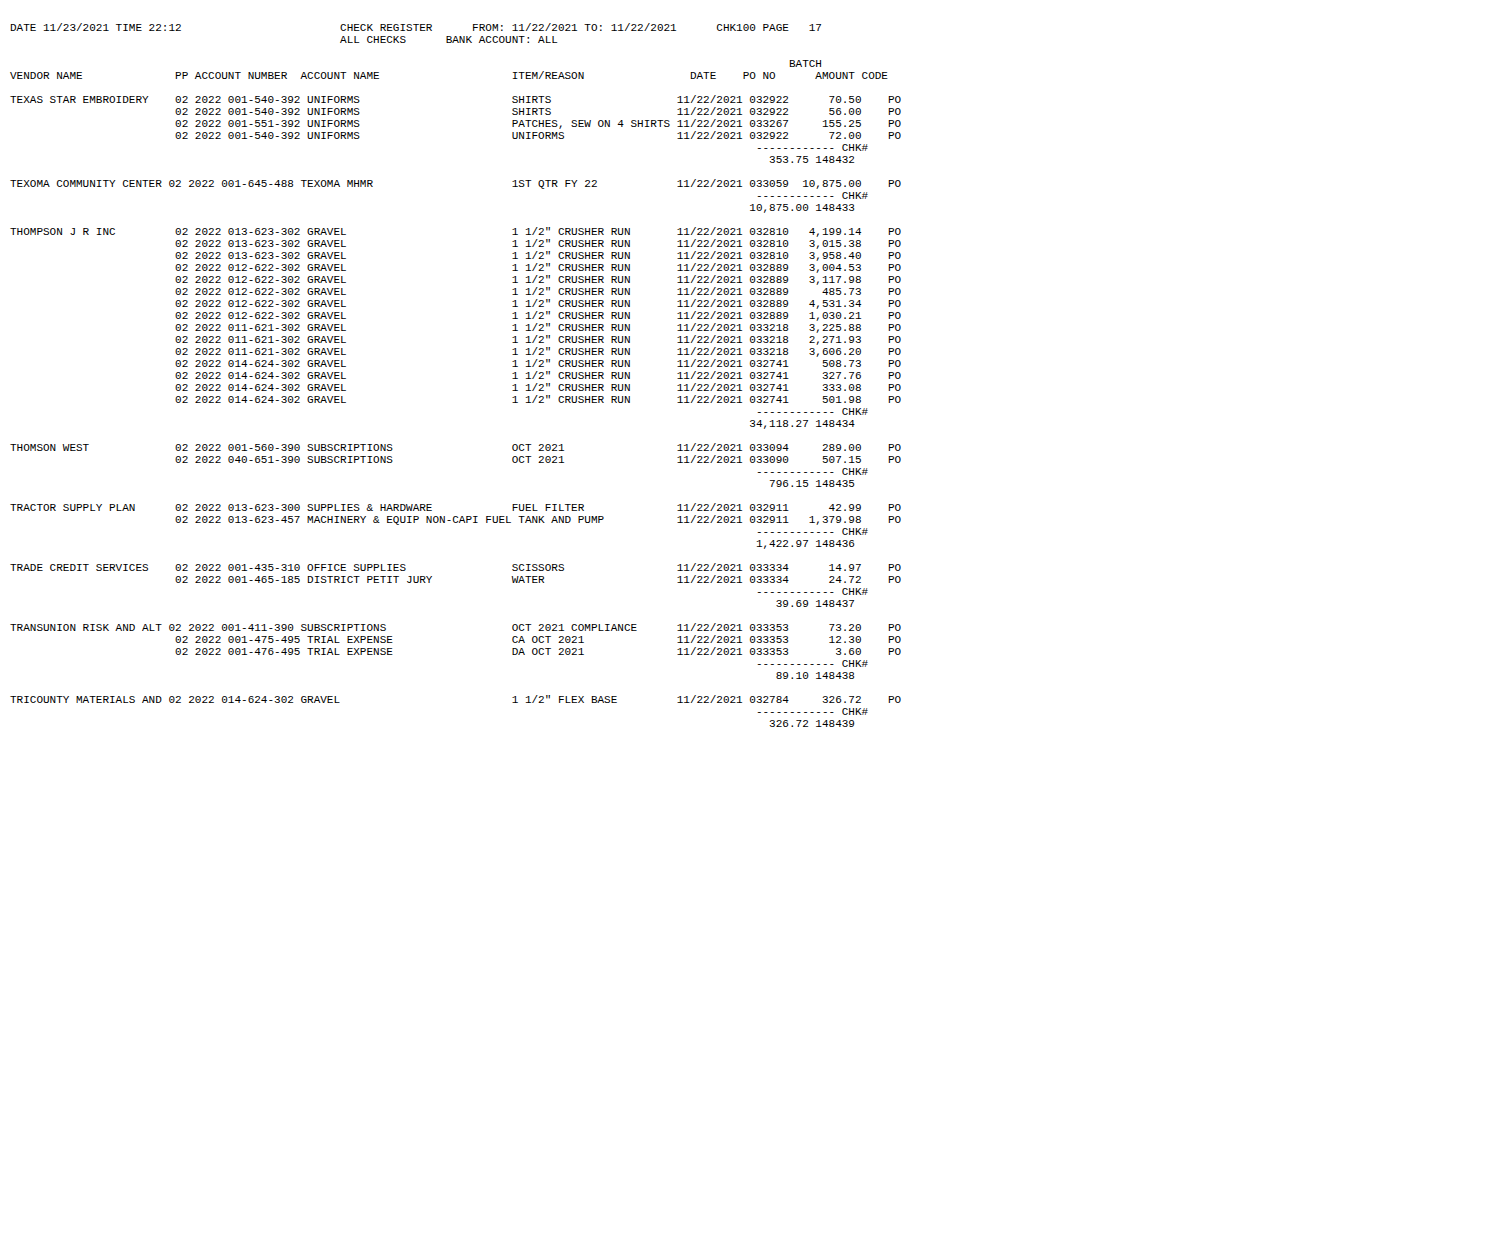DATE 11/23/2021 TIME 22:12 CHECK REGISTER FROM: 11/22/2021 TO: 11/22/2021 CHK100 PAGE 17 ALL CHECKS BANK ACCOUNT: ALL BATCH VENDOR NAME PP ACCOUNT NUMBER ACCOUNT NAME ITEM/REASON DATE PO NO AMOUNT CODE TEXAS STAR EMBROIDERY 02 2022 001-540-392 UNIFORMS SHIRTS 11/22/2021 032922 70.50 PO 02 2022 001-540-392 UNIFORMS SHIRTS 11/22/2021 032922 56.00 PO 02 2022 001-551-392 UNIFORMS PATCHES, SEW ON 4 SHIRTS 11/22/2021 033267 155.25 PO 02 2022 001-540-392 UNIFORMS UNIFORMS 11/22/2021 032922 72.00 PO ------------ CHK# 353.75 148432 TEXOMA COMMUNITY CENTER 02 2022 001-645-488 TEXOMA MHMR 1ST QTR FY 22 11/22/2021 033059 10,875.00 PO ------------ CHK# 10,875.00 148433 THOMPSON J R INC 02 2022 013-623-302 GRAVEL 1 1/2" CRUSHER RUN 11/22/2021 032810 4,199.14 PO 02 2022 013-623-302 GRAVEL 1 1/2" CRUSHER RUN 11/22/2021 032810 3,015.38 PO 02 2022 013-623-302 GRAVEL 1 1/2" CRUSHER RUN 11/22/2021 032810 3,958.40 PO 02 2022 012-622-302 GRAVEL 1 1/2" CRUSHER RUN 11/22/2021 032889 3,004.53 PO 02 2022 012-622-302 GRAVEL 1 1/2" CRUSHER RUN 11/22/2021 032889 3,117.98 PO 02 2022 012-622-302 GRAVEL 1 1/2" CRUSHER RUN 11/22/2021 032889 485.73 PO 02 2022 012-622-302 GRAVEL 1 1/2" CRUSHER RUN 11/22/2021 032889 4,531.34 PO 02 2022 012-622-302 GRAVEL 1 1/2" CRUSHER RUN 11/22/2021 032889 1,030.21 PO 02 2022 011-621-302 GRAVEL 1 1/2" CRUSHER RUN 11/22/2021 033218 3,225.88 PO 02 2022 011-621-302 GRAVEL 1 1/2" CRUSHER RUN 11/22/2021 033218 2,271.93 PO 02 2022 011-621-302 GRAVEL 1 1/2" CRUSHER RUN 11/22/2021 033218 3,606.20 PO 02 2022 014-624-302 GRAVEL 1 1/2" CRUSHER RUN 11/22/2021 032741 508.73 PO 02 2022 014-624-302 GRAVEL 1 1/2" CRUSHER RUN 11/22/2021 032741 327.76 PO 02 2022 014-624-302 GRAVEL 1 1/2" CRUSHER RUN 11/22/2021 032741 333.08 PO 02 2022 014-624-302 GRAVEL 1 1/2" CRUSHER RUN 11/22/2021 032741 501.98 PO ------------ CHK# 34,118.27 148434 THOMSON WEST 02 2022 001-560-390 SUBSCRIPTIONS OCT 2021 11/22/2021 033094 289.00 PO 02 2022 040-651-390 SUBSCRIPTIONS OCT 2021 11/22/2021 033090 507.15 PO ------------ CHK# 796.15 148435 TRACTOR SUPPLY PLAN 02 2022 013-623-300 SUPPLIES & HARDWARE FUEL FILTER 11/22/2021 032911 42.99 PO 02 2022 013-623-457 MACHINERY & EQUIP NON-CAPI FUEL TANK AND PUMP 11/22/2021 032911 1,379.98 PO ------------ CHK# 1,422.97 148436 TRADE CREDIT SERVICES 02 2022 001-435-310 OFFICE SUPPLIES SCISSORS 11/22/2021 033334 14.97 PO 02 2022 001-465-185 DISTRICT PETIT JURY WATER 11/22/2021 033334 24.72 PO ------------ CHK# 39.69 148437 TRANSUNION RISK AND ALT 02 2022 001-411-390 SUBSCRIPTIONS OCT 2021 COMPLIANCE 11/22/2021 033353 73.20 PO 02 2022 001-475-495 TRIAL EXPENSE CA OCT 2021 11/22/2021 033353 12.30 PO 02 2022 001-476-495 TRIAL EXPENSE DA OCT 2021 11/22/2021 033353 3.60 PO ------------ CHK# 89.10 148438 TRICOUNTY MATERIALS AND 02 2022 014-624-302 GRAVEL 1 1/2" FLEX BASE 11/22/2021 032784 326.72 PO ------------ CHK# 326.72 148439